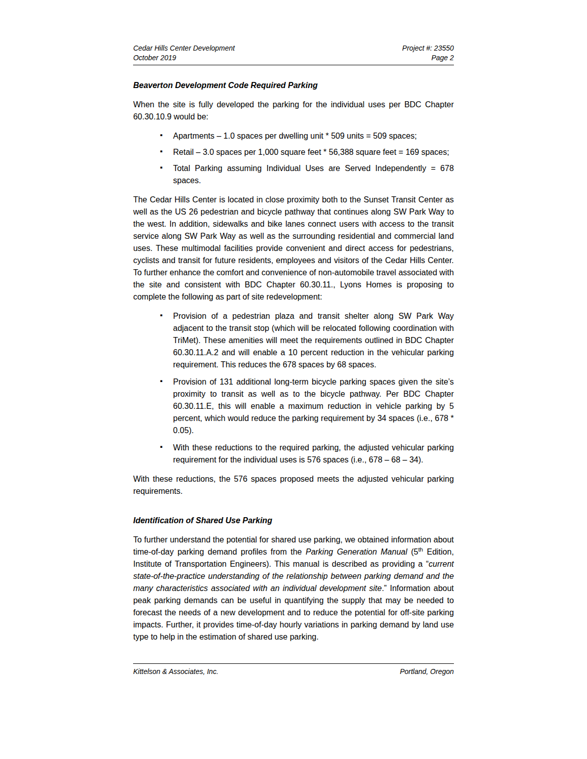Cedar Hills Center Development
October 2019
Project #: 23550
Page 2
Beaverton Development Code Required Parking
When the site is fully developed the parking for the individual uses per BDC Chapter 60.30.10.9 would be:
Apartments – 1.0 spaces per dwelling unit * 509 units = 509 spaces;
Retail – 3.0 spaces per 1,000 square feet * 56,388 square feet = 169 spaces;
Total Parking assuming Individual Uses are Served Independently = 678 spaces.
The Cedar Hills Center is located in close proximity both to the Sunset Transit Center as well as the US 26 pedestrian and bicycle pathway that continues along SW Park Way to the west. In addition, sidewalks and bike lanes connect users with access to the transit service along SW Park Way as well as the surrounding residential and commercial land uses. These multimodal facilities provide convenient and direct access for pedestrians, cyclists and transit for future residents, employees and visitors of the Cedar Hills Center. To further enhance the comfort and convenience of non-automobile travel associated with the site and consistent with BDC Chapter 60.30.11., Lyons Homes is proposing to complete the following as part of site redevelopment:
Provision of a pedestrian plaza and transit shelter along SW Park Way adjacent to the transit stop (which will be relocated following coordination with TriMet). These amenities will meet the requirements outlined in BDC Chapter 60.30.11.A.2 and will enable a 10 percent reduction in the vehicular parking requirement. This reduces the 678 spaces by 68 spaces.
Provision of 131 additional long-term bicycle parking spaces given the site’s proximity to transit as well as to the bicycle pathway. Per BDC Chapter 60.30.11.E, this will enable a maximum reduction in vehicle parking by 5 percent, which would reduce the parking requirement by 34 spaces (i.e., 678 * 0.05).
With these reductions to the required parking, the adjusted vehicular parking requirement for the individual uses is 576 spaces (i.e., 678 – 68 – 34).
With these reductions, the 576 spaces proposed meets the adjusted vehicular parking requirements.
Identification of Shared Use Parking
To further understand the potential for shared use parking, we obtained information about time-of-day parking demand profiles from the Parking Generation Manual (5th Edition, Institute of Transportation Engineers). This manual is described as providing a “current state-of-the-practice understanding of the relationship between parking demand and the many characteristics associated with an individual development site.” Information about peak parking demands can be useful in quantifying the supply that may be needed to forecast the needs of a new development and to reduce the potential for off-site parking impacts. Further, it provides time-of-day hourly variations in parking demand by land use type to help in the estimation of shared use parking.
Kittelson & Associates, Inc.
Portland, Oregon